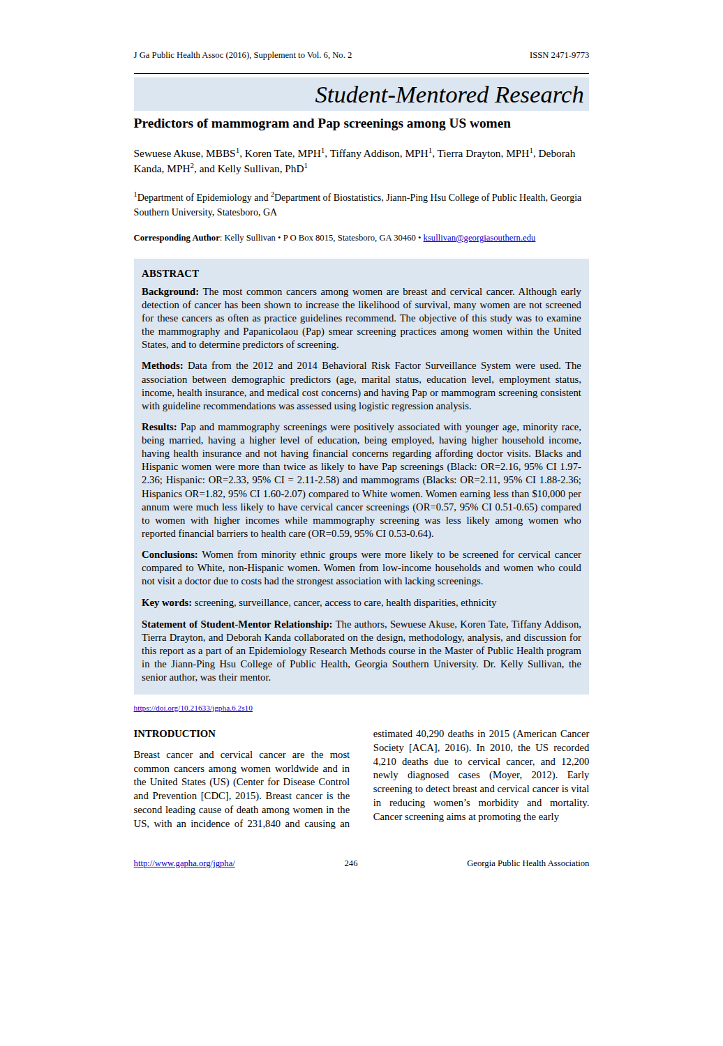J Ga Public Health Assoc (2016), Supplement to Vol. 6, No. 2
ISSN 2471-9773
Student-Mentored Research
Predictors of mammogram and Pap screenings among US women
Sewuese Akuse, MBBS1, Koren Tate, MPH1, Tiffany Addison, MPH1, Tierra Drayton, MPH1, Deborah Kanda, MPH2, and Kelly Sullivan, PhD1
1Department of Epidemiology and 2Department of Biostatistics, Jiann-Ping Hsu College of Public Health, Georgia Southern University, Statesboro, GA
Corresponding Author: Kelly Sullivan • P O Box 8015, Statesboro, GA 30460 • ksullivan@georgiasouthern.edu
ABSTRACT
Background: The most common cancers among women are breast and cervical cancer. Although early detection of cancer has been shown to increase the likelihood of survival, many women are not screened for these cancers as often as practice guidelines recommend. The objective of this study was to examine the mammography and Papanicolaou (Pap) smear screening practices among women within the United States, and to determine predictors of screening.
Methods: Data from the 2012 and 2014 Behavioral Risk Factor Surveillance System were used. The association between demographic predictors (age, marital status, education level, employment status, income, health insurance, and medical cost concerns) and having Pap or mammogram screening consistent with guideline recommendations was assessed using logistic regression analysis.
Results: Pap and mammography screenings were positively associated with younger age, minority race, being married, having a higher level of education, being employed, having higher household income, having health insurance and not having financial concerns regarding affording doctor visits. Blacks and Hispanic women were more than twice as likely to have Pap screenings (Black: OR=2.16, 95% CI 1.97-2.36; Hispanic: OR=2.33, 95% CI = 2.11-2.58) and mammograms (Blacks: OR=2.11, 95% CI 1.88-2.36; Hispanics OR=1.82, 95% CI 1.60-2.07) compared to White women. Women earning less than $10,000 per annum were much less likely to have cervical cancer screenings (OR=0.57, 95% CI 0.51-0.65) compared to women with higher incomes while mammography screening was less likely among women who reported financial barriers to health care (OR=0.59, 95% CI 0.53-0.64).
Conclusions: Women from minority ethnic groups were more likely to be screened for cervical cancer compared to White, non-Hispanic women. Women from low-income households and women who could not visit a doctor due to costs had the strongest association with lacking screenings.
Key words: screening, surveillance, cancer, access to care, health disparities, ethnicity
Statement of Student-Mentor Relationship: The authors, Sewuese Akuse, Koren Tate, Tiffany Addison, Tierra Drayton, and Deborah Kanda collaborated on the design, methodology, analysis, and discussion for this report as a part of an Epidemiology Research Methods course in the Master of Public Health program in the Jiann-Ping Hsu College of Public Health, Georgia Southern University. Dr. Kelly Sullivan, the senior author, was their mentor.
https://doi.org/10.21633/jgpha.6.2s10
INTRODUCTION
Breast cancer and cervical cancer are the most common cancers among women worldwide and in the United States (US) (Center for Disease Control and Prevention [CDC], 2015). Breast cancer is the second leading cause of death among women in the US, with an incidence of 231,840 and causing an estimated 40,290 deaths in 2015 (American Cancer Society [ACA], 2016). In 2010, the US recorded 4,210 deaths due to cervical cancer, and 12,200 newly diagnosed cases (Moyer, 2012). Early screening to detect breast and cervical cancer is vital in reducing women’s morbidity and mortality. Cancer screening aims at promoting the early
http://www.gapha.org/jgpha/
246
Georgia Public Health Association